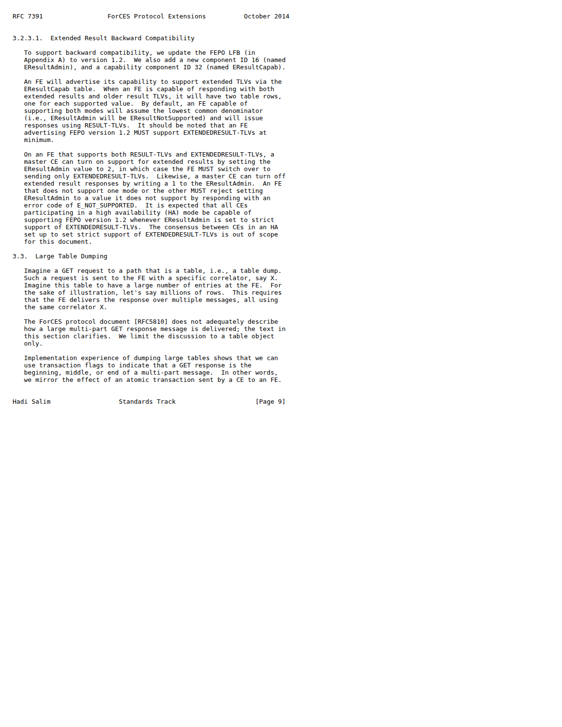RFC 7391 ForCES Protocol Extensions October 2014 3.2.3.1. Extended Result Backward Compatibility To support backward compatibility, we update the FEPO LFB (in Appendix A) to version 1.2. We also add a new component ID 16 (named EResultAdmin), and a capability component ID 32 (named EResultCapab). An FE will advertise its capability to support extended TLVs via the EResultCapab table. When an FE is capable of responding with both extended results and older result TLVs, it will have two table rows, one for each supported value. By default, an FE capable of supporting both modes will assume the lowest common denominator (i.e., EResultAdmin will be EResultNotSupported) and will issue responses using RESULT-TLVs. It should be noted that an FE advertising FEPO version 1.2 MUST support EXTENDEDRESULT-TLVs at minimum. On an FE that supports both RESULT-TLVs and EXTENDEDRESULT-TLVs, a master CE can turn on support for extended results by setting the EResultAdmin value to 2, in which case the FE MUST switch over to sending only EXTENDEDRESULT-TLVs. Likewise, a master CE can turn off extended result responses by writing a 1 to the EResultAdmin. An FE that does not support one mode or the other MUST reject setting EResultAdmin to a value it does not support by responding with an error code of E_NOT_SUPPORTED. It is expected that all CEs participating in a high availability (HA) mode be capable of supporting FEPO version 1.2 whenever EResultAdmin is set to strict support of EXTENDEDRESULT-TLVs. The consensus between CEs in an HA set up to set strict support of EXTENDEDRESULT-TLVs is out of scope for this document. 3.3. Large Table Dumping Imagine a GET request to a path that is a table, i.e., a table dump. Such a request is sent to the FE with a specific correlator, say X. Imagine this table to have a large number of entries at the FE. For the sake of illustration, let's say millions of rows. This requires that the FE delivers the response over multiple messages, all using the same correlator X. The ForCES protocol document [RFC5810] does not adequately describe how a large multi-part GET response message is delivered; the text in this section clarifies. We limit the discussion to a table object only. Implementation experience of dumping large tables shows that we can use transaction flags to indicate that a GET response is the beginning, middle, or end of a multi-part message. In other words, we mirror the effect of an atomic transaction sent by a CE to an FE. Hadi Salim Standards Track [Page 9]